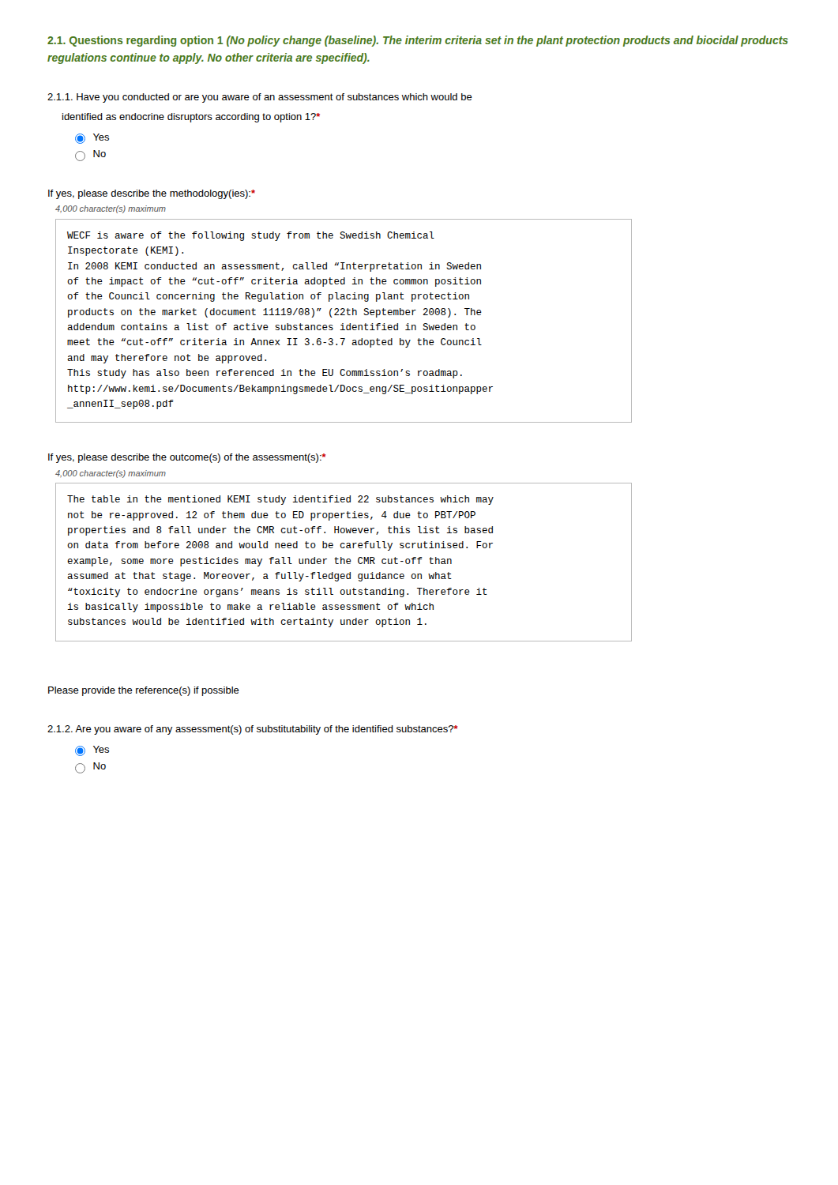2.1. Questions regarding option 1 (No policy change (baseline). The interim criteria set in the plant protection products and biocidal products regulations continue to apply. No other criteria are specified).
2.1.1. Have you conducted or are you aware of an assessment of substances which would be
identified as endocrine disruptors according to option 1?*
Yes No
If yes, please describe the methodology(ies):*
4,000 character(s) maximum
WECF is aware of the following study from the Swedish Chemical Inspectorate (KEMI). In 2008 KEMI conducted an assessment, called “Interpretation in Sweden of the impact of the “cut-off” criteria adopted in the common position of the Council concerning the Regulation of placing plant protection products on the market (document 11119/08)” (22th September 2008). The addendum contains a list of active substances identified in Sweden to meet the “cut-off” criteria in Annex II 3.6-3.7 adopted by the Council and may therefore not be approved. This study has also been referenced in the EU Commission’s roadmap. http://www.kemi.se/Documents/Bekampningsmedel/Docs_eng/SE_positionpapper _annenII_sep08.pdf
If yes, please describe the outcome(s) of the assessment(s):*
4,000 character(s) maximum
The table in the mentioned KEMI study identified 22 substances which may not be re-approved. 12 of them due to ED properties, 4 due to PBT/POP properties and 8 fall under the CMR cut-off. However, this list is based on data from before 2008 and would need to be carefully scrutinised. For example, some more pesticides may fall under the CMR cut-off than assumed at that stage. Moreover, a fully-fledged guidance on what “toxicity to endocrine organs’ means is still outstanding. Therefore it is basically impossible to make a reliable assessment of which substances would be identified with certainty under option 1.
Please provide the reference(s) if possible
2.1.2. Are you aware of any assessment(s) of substitutability of the identified substances?*
Yes No